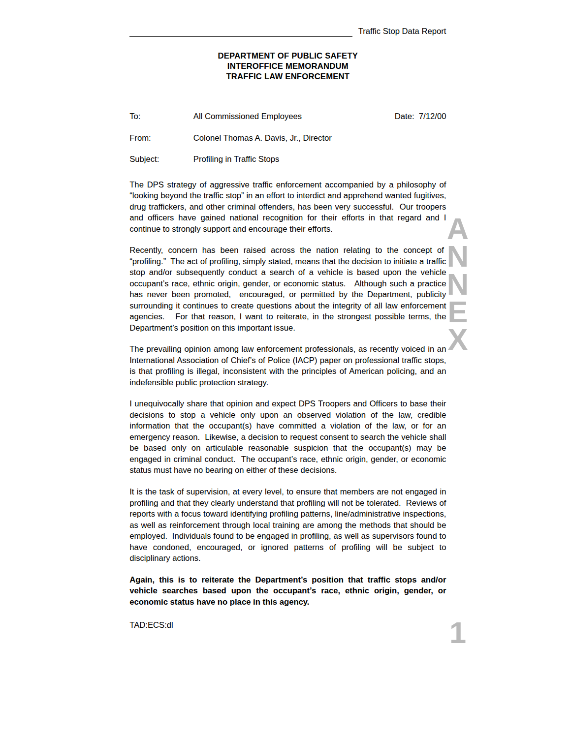Traffic Stop Data Report
DEPARTMENT OF PUBLIC SAFETY
INTEROFFICE MEMORANDUM
TRAFFIC LAW ENFORCEMENT
To:
All Commissioned Employees
Date: 7/12/00
From:
Colonel Thomas A. Davis, Jr., Director
Subject:
Profiling in Traffic Stops
The DPS strategy of aggressive traffic enforcement accompanied by a philosophy of “looking beyond the traffic stop” in an effort to interdict and apprehend wanted fugitives, drug traffickers, and other criminal offenders, has been very successful. Our troopers and officers have gained national recognition for their efforts in that regard and I continue to strongly support and encourage their efforts.
Recently, concern has been raised across the nation relating to the concept of “profiling.” The act of profiling, simply stated, means that the decision to initiate a traffic stop and/or subsequently conduct a search of a vehicle is based upon the vehicle occupant’s race, ethnic origin, gender, or economic status. Although such a practice has never been promoted, encouraged, or permitted by the Department, publicity surrounding it continues to create questions about the integrity of all law enforcement agencies. For that reason, I want to reiterate, in the strongest possible terms, the Department’s position on this important issue.
The prevailing opinion among law enforcement professionals, as recently voiced in an International Association of Chief’s of Police (IACP) paper on professional traffic stops, is that profiling is illegal, inconsistent with the principles of American policing, and an indefensible public protection strategy.
I unequivocally share that opinion and expect DPS Troopers and Officers to base their decisions to stop a vehicle only upon an observed violation of the law, credible information that the occupant(s) have committed a violation of the law, or for an emergency reason. Likewise, a decision to request consent to search the vehicle shall be based only on articulable reasonable suspicion that the occupant(s) may be engaged in criminal conduct. The occupant’s race, ethnic origin, gender, or economic status must have no bearing on either of these decisions.
It is the task of supervision, at every level, to ensure that members are not engaged in profiling and that they clearly understand that profiling will not be tolerated. Reviews of reports with a focus toward identifying profiling patterns, line/administrative inspections, as well as reinforcement through local training are among the methods that should be employed. Individuals found to be engaged in profiling, as well as supervisors found to have condoned, encouraged, or ignored patterns of profiling will be subject to disciplinary actions.
Again, this is to reiterate the Department’s position that traffic stops and/or vehicle searches based upon the occupant’s race, ethnic origin, gender, or economic status have no place in this agency.
TAD:ECS:dl
A N N E X
1